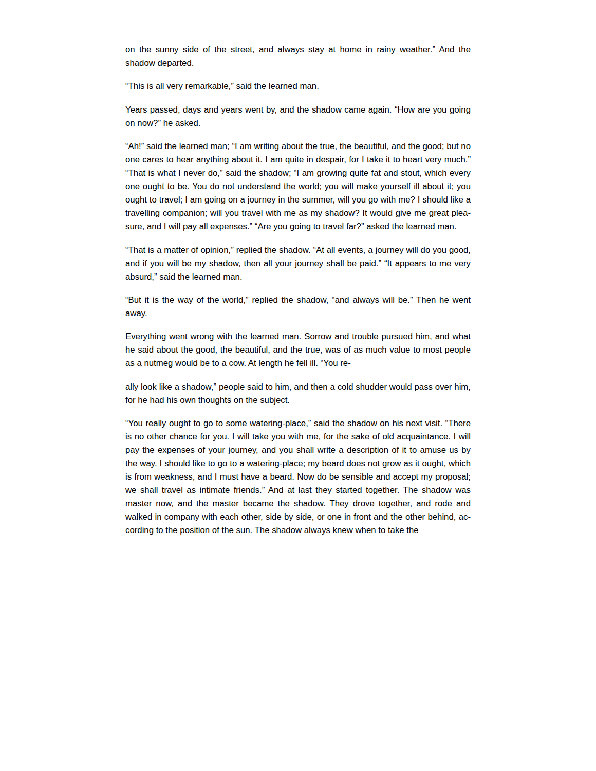on the sunny side of the street, and always stay at home in rainy weather.” And the shadow departed.
“This is all very remarkable,” said the learned man.
Years passed, days and years went by, and the shadow came again. “How are you going on now?” he asked.
“Ah!” said the learned man; “I am writing about the true, the beautiful, and the good; but no one cares to hear anything about it. I am quite in despair, for I take it to heart very much.” “That is what I never do,” said the shadow; “I am growing quite fat and stout, which every one ought to be. You do not understand the world; you will make yourself ill about it; you ought to travel; I am going on a journey in the summer, will you go with me? I should like a travelling companion; will you travel with me as my shadow? It would give me great pleasure, and I will pay all expenses.” “Are you going to travel far?” asked the learned man.
“That is a matter of opinion,” replied the shadow. “At all events, a journey will do you good, and if you will be my shadow, then all your journey shall be paid.” “It appears to me very absurd,” said the learned man.
“But it is the way of the world,” replied the shadow, “and always will be.” Then he went away.
Everything went wrong with the learned man. Sorrow and trouble pursued him, and what he said about the good, the beautiful, and the true, was of as much value to most people as a nutmeg would be to a cow. At length he fell ill. “You re-
ally look like a shadow,” people said to him, and then a cold shudder would pass over him, for he had his own thoughts on the subject.
“You really ought to go to some watering-place,” said the shadow on his next visit. “There is no other chance for you. I will take you with me, for the sake of old acquaintance. I will pay the expenses of your journey, and you shall write a description of it to amuse us by the way. I should like to go to a watering-place; my beard does not grow as it ought, which is from weakness, and I must have a beard. Now do be sensible and accept my proposal; we shall travel as intimate friends.” And at last they started together. The shadow was master now, and the master became the shadow. They drove together, and rode and walked in company with each other, side by side, or one in front and the other behind, according to the position of the sun. The shadow always knew when to take the